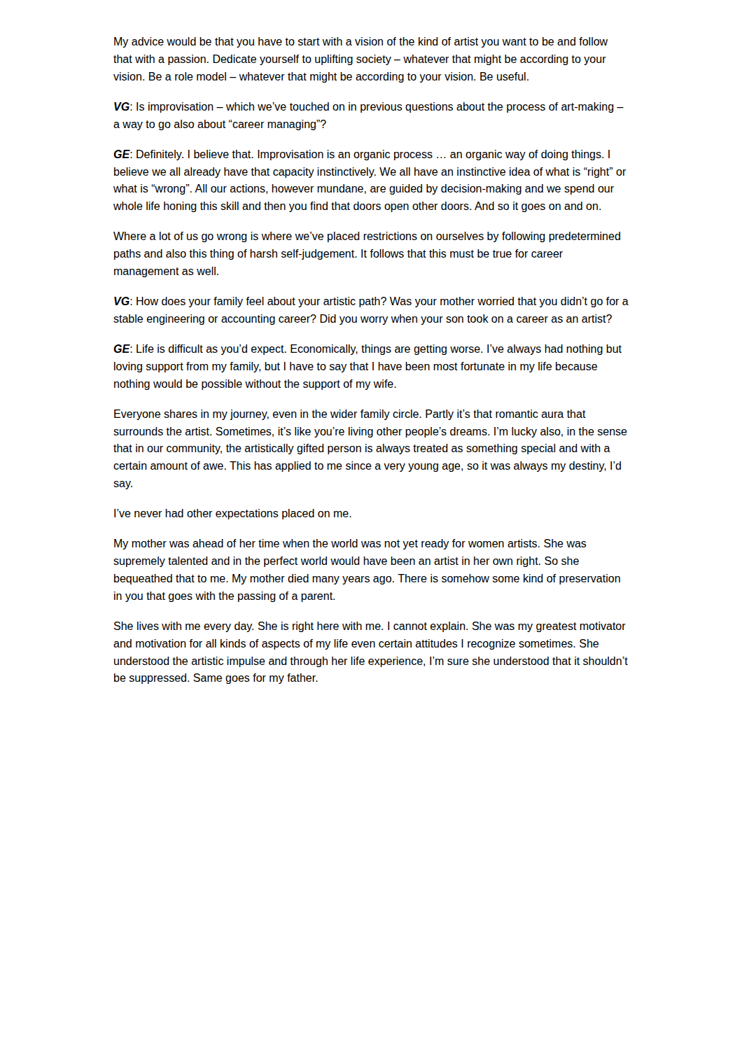My advice would be that you have to start with a vision of the kind of artist you want to be and follow that with a passion. Dedicate yourself to uplifting society – whatever that might be according to your vision. Be a role model – whatever that might be according to your vision. Be useful.
VG: Is improvisation – which we’ve touched on in previous questions about the process of art-making – a way to go also about “career managing”?
GE: Definitely. I believe that. Improvisation is an organic process … an organic way of doing things. I believe we all already have that capacity instinctively. We all have an instinctive idea of what is “right” or what is “wrong”. All our actions, however mundane, are guided by decision-making and we spend our whole life honing this skill and then you find that doors open other doors. And so it goes on and on.
Where a lot of us go wrong is where we’ve placed restrictions on ourselves by following predetermined paths and also this thing of harsh self-judgement. It follows that this must be true for career management as well.
VG: How does your family feel about your artistic path? Was your mother worried that you didn’t go for a stable engineering or accounting career? Did you worry when your son took on a career as an artist?
GE: Life is difficult as you’d expect. Economically, things are getting worse. I’ve always had nothing but loving support from my family, but I have to say that I have been most fortunate in my life because nothing would be possible without the support of my wife.
Everyone shares in my journey, even in the wider family circle. Partly it’s that romantic aura that surrounds the artist. Sometimes, it’s like you’re living other people’s dreams. I’m lucky also, in the sense that in our community, the artistically gifted person is always treated as something special and with a certain amount of awe. This has applied to me since a very young age, so it was always my destiny, I’d say.
I’ve never had other expectations placed on me.
My mother was ahead of her time when the world was not yet ready for women artists. She was supremely talented and in the perfect world would have been an artist in her own right. So she bequeathed that to me. My mother died many years ago. There is somehow some kind of preservation in you that goes with the passing of a parent.
She lives with me every day. She is right here with me. I cannot explain. She was my greatest motivator and motivation for all kinds of aspects of my life even certain attitudes I recognize sometimes. She understood the artistic impulse and through her life experience, I’m sure she understood that it shouldn’t be suppressed. Same goes for my father.